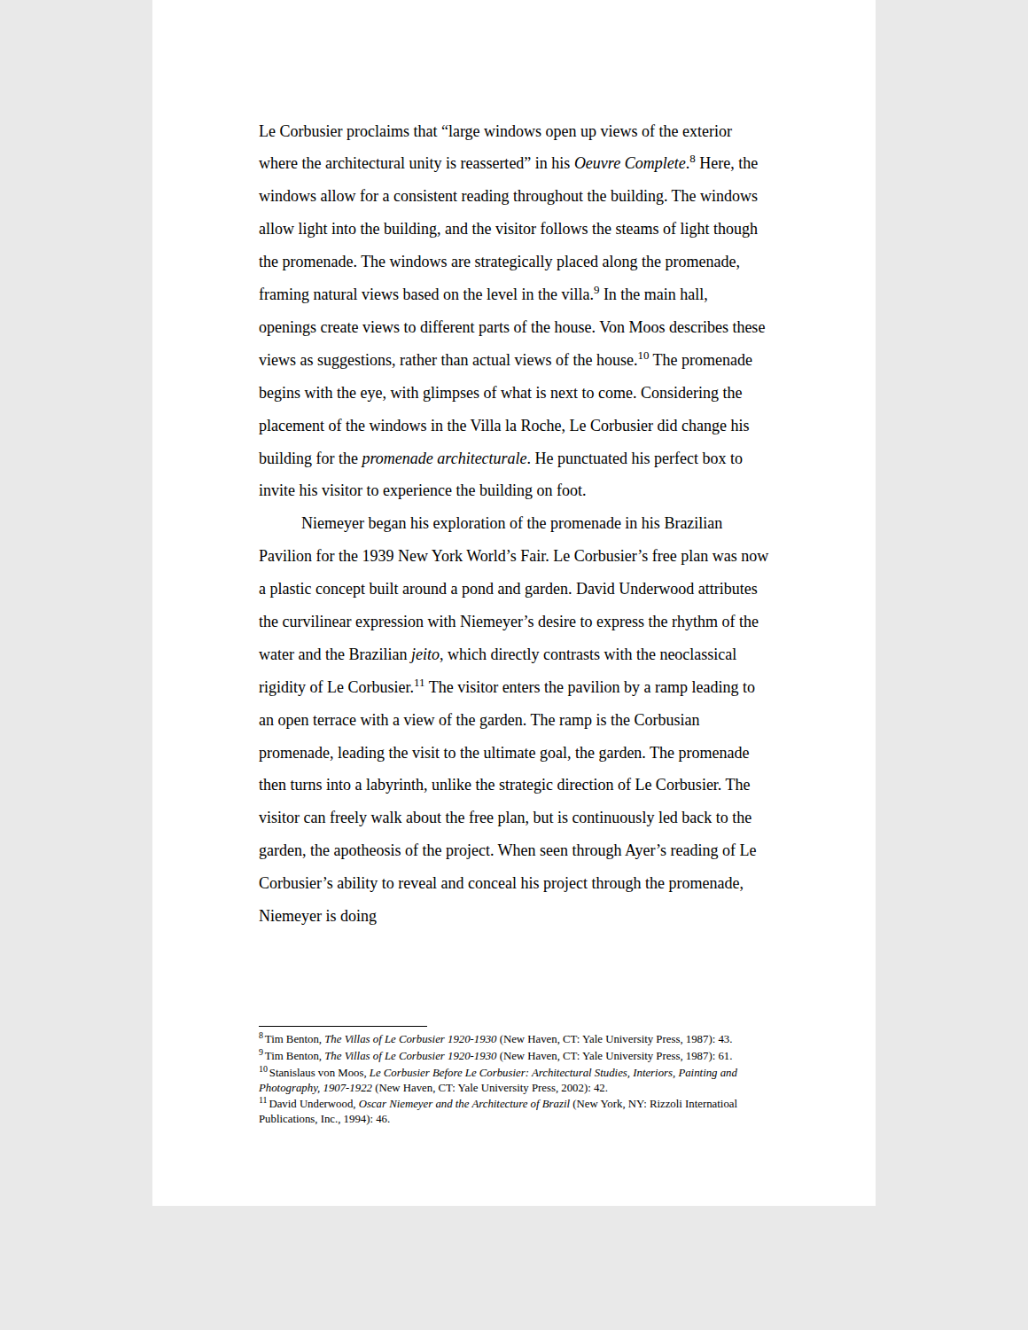Le Corbusier proclaims that “large windows open up views of the exterior where the architectural unity is reasserted” in his Oeuvre Complete.8 Here, the windows allow for a consistent reading throughout the building. The windows allow light into the building, and the visitor follows the steams of light though the promenade. The windows are strategically placed along the promenade, framing natural views based on the level in the villa.9 In the main hall, openings create views to different parts of the house. Von Moos describes these views as suggestions, rather than actual views of the house.10 The promenade begins with the eye, with glimpses of what is next to come. Considering the placement of the windows in the Villa la Roche, Le Corbusier did change his building for the promenade architecturale. He punctuated his perfect box to invite his visitor to experience the building on foot.
Niemeyer began his exploration of the promenade in his Brazilian Pavilion for the 1939 New York World’s Fair. Le Corbusier’s free plan was now a plastic concept built around a pond and garden. David Underwood attributes the curvilinear expression with Niemeyer’s desire to express the rhythm of the water and the Brazilian jeito, which directly contrasts with the neoclassical rigidity of Le Corbusier.11 The visitor enters the pavilion by a ramp leading to an open terrace with a view of the garden. The ramp is the Corbusian promenade, leading the visit to the ultimate goal, the garden. The promenade then turns into a labyrinth, unlike the strategic direction of Le Corbusier. The visitor can freely walk about the free plan, but is continuously led back to the garden, the apotheosis of the project. When seen through Ayer’s reading of Le Corbusier’s ability to reveal and conceal his project through the promenade, Niemeyer is doing
8 Tim Benton, The Villas of Le Corbusier 1920-1930 (New Haven, CT: Yale University Press, 1987): 43.
9 Tim Benton, The Villas of Le Corbusier 1920-1930 (New Haven, CT: Yale University Press, 1987): 61.
10 Stanislaus von Moos, Le Corbusier Before Le Corbusier: Architectural Studies, Interiors, Painting and Photography, 1907-1922 (New Haven, CT: Yale University Press, 2002): 42.
11 David Underwood, Oscar Niemeyer and the Architecture of Brazil (New York, NY: Rizzoli Internatioal Publications, Inc., 1994): 46.